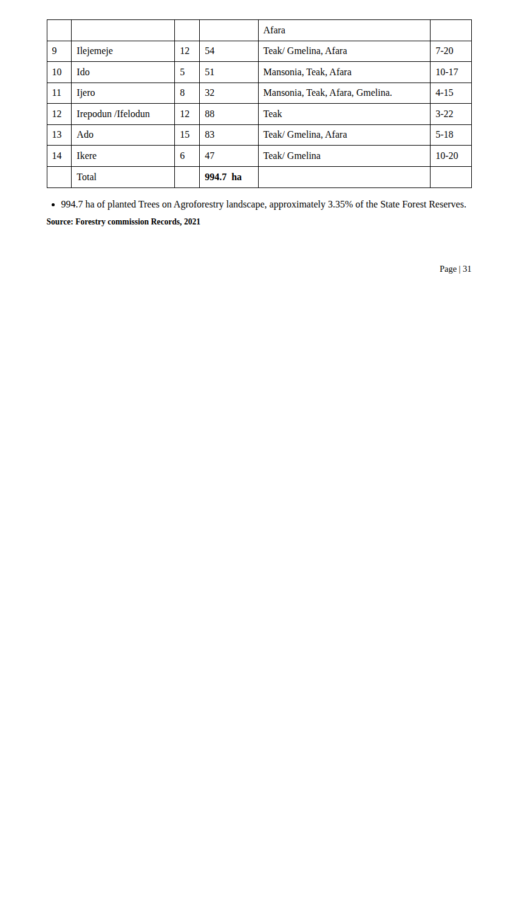| | | | | Afara | |
| 9 | Ilejemeje | 12 | 54 | Teak/ Gmelina, Afara | 7-20 |
| 10 | Ido | 5 | 51 | Mansonia, Teak, Afara | 10-17 |
| 11 | Ijero | 8 | 32 | Mansonia, Teak, Afara, Gmelina. | 4-15 |
| 12 | Irepodun /Ifelodun | 12 | 88 | Teak | 3-22 |
| 13 | Ado | 15 | 83 | Teak/ Gmelina, Afara | 5-18 |
| 14 | Ikere | 6 | 47 | Teak/ Gmelina | 10-20 |
| | Total | | 994.7 ha | | |
994.7 ha of planted Trees on Agroforestry landscape, approximately 3.35% of the State Forest Reserves.
Source: Forestry commission Records, 2021
Page | 31